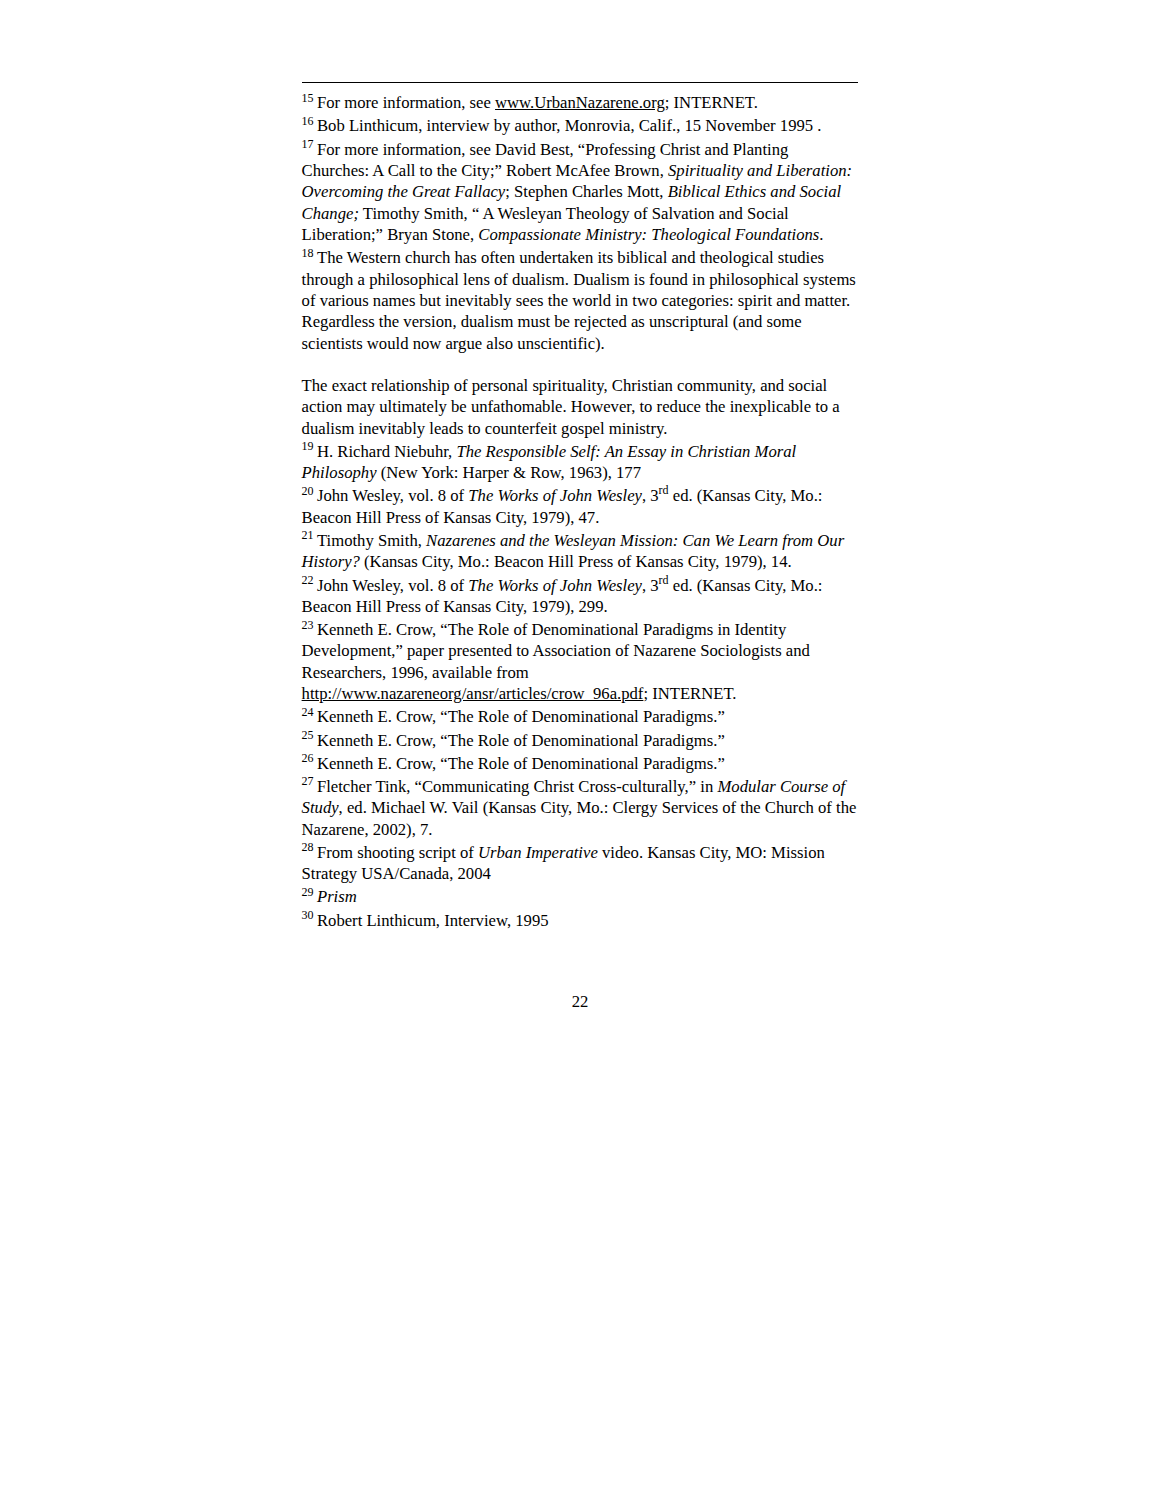15For more information, see www.UrbanNazarene.org; INTERNET.
16Bob Linthicum, interview by author, Monrovia, Calif., 15 November 1995 .
17For more information, see David Best, “Professing Christ and Planting Churches: A Call to the City;” Robert McAfee Brown, Spirituality and Liberation: Overcoming the Great Fallacy; Stephen Charles Mott, Biblical Ethics and Social Change; Timothy Smith, “ A Wesleyan Theology of Salvation and Social Liberation;” Bryan Stone, Compassionate Ministry: Theological Foundations.
18The Western church has often undertaken its biblical and theological studies through a philosophical lens of dualism. Dualism is found in philosophical systems of various names but inevitably sees the world in two categories: spirit and matter. Regardless the version, dualism must be rejected as unscriptural (and some scientists would now argue also unscientific).
The exact relationship of personal spirituality, Christian community, and social action may ultimately be unfathomable. However, to reduce the inexplicable to a dualism inevitably leads to counterfeit gospel ministry.
19H. Richard Niebuhr, The Responsible Self: An Essay in Christian Moral Philosophy (New York: Harper & Row, 1963), 177
20John Wesley, vol. 8 of The Works of John Wesley, 3rd ed. (Kansas City, Mo.: Beacon Hill Press of Kansas City, 1979), 47.
21Timothy Smith, Nazarenes and the Wesleyan Mission: Can We Learn from Our History? (Kansas City, Mo.: Beacon Hill Press of Kansas City, 1979), 14.
22John Wesley, vol. 8 of The Works of John Wesley, 3rd ed. (Kansas City, Mo.: Beacon Hill Press of Kansas City, 1979), 299.
23Kenneth E. Crow, “The Role of Denominational Paradigms in Identity Development,” paper presented to Association of Nazarene Sociologists and Researchers, 1996, available from http://www.nazareneorg/ansr/articles/crow_96a.pdf; INTERNET.
24Kenneth E. Crow, “The Role of Denominational Paradigms.”
25Kenneth E. Crow, “The Role of Denominational Paradigms.”
26Kenneth E. Crow, “The Role of Denominational Paradigms.”
27Fletcher Tink, “Communicating Christ Cross-culturally,” in Modular Course of Study, ed. Michael W. Vail (Kansas City, Mo.: Clergy Services of the Church of the Nazarene, 2002), 7.
28From shooting script of Urban Imperative video. Kansas City, MO: Mission Strategy USA/Canada, 2004
29Prism
30Robert Linthicum, Interview, 1995
22